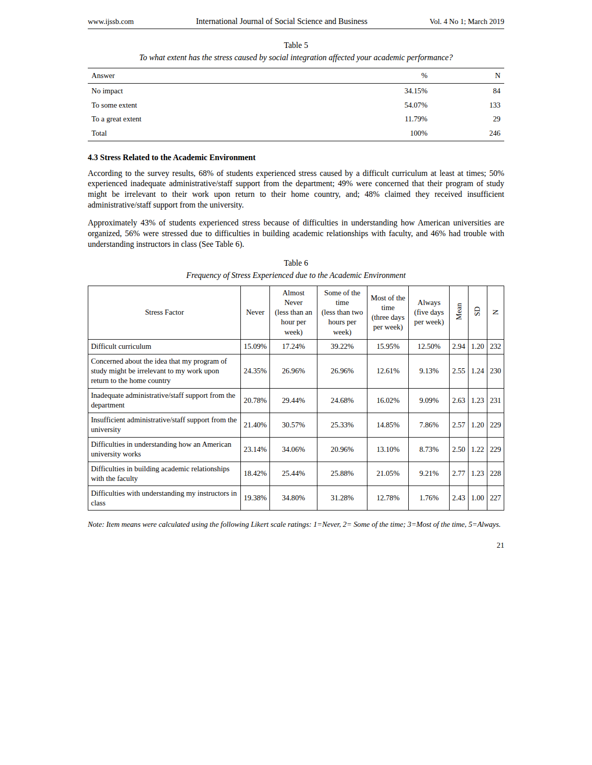www.ijssb.com
International Journal of Social Science and Business
Vol. 4 No 1; March 2019
Table 5
To what extent has the stress caused by social integration affected your academic performance?
| Answer | % | N |
| --- | --- | --- |
| No impact | 34.15% | 84 |
| To some extent | 54.07% | 133 |
| To a great extent | 11.79% | 29 |
| Total | 100% | 246 |
4.3 Stress Related to the Academic Environment
According to the survey results, 68% of students experienced stress caused by a difficult curriculum at least at times; 50% experienced inadequate administrative/staff support from the department; 49% were concerned that their program of study might be irrelevant to their work upon return to their home country, and; 48% claimed they received insufficient administrative/staff support from the university.
Approximately 43% of students experienced stress because of difficulties in understanding how American universities are organized, 56% were stressed due to difficulties in building academic relationships with faculty, and 46% had trouble with understanding instructors in class (See Table 6).
Table 6
Frequency of Stress Experienced due to the Academic Environment
| Stress Factor | Never | Almost Never (less than an hour per week) | Some of the time (less than two hours per week) | Most of the time (three days per week) | Always (five days per week) | Mean | SD | N |
| --- | --- | --- | --- | --- | --- | --- | --- | --- |
| Difficult curriculum | 15.09% | 17.24% | 39.22% | 15.95% | 12.50% | 2.94 | 1.20 | 232 |
| Concerned about the idea that my program of study might be irrelevant to my work upon return to the home country | 24.35% | 26.96% | 26.96% | 12.61% | 9.13% | 2.55 | 1.24 | 230 |
| Inadequate administrative/staff support from the department | 20.78% | 29.44% | 24.68% | 16.02% | 9.09% | 2.63 | 1.23 | 231 |
| Insufficient administrative/staff support from the university | 21.40% | 30.57% | 25.33% | 14.85% | 7.86% | 2.57 | 1.20 | 229 |
| Difficulties in understanding how an American university works | 23.14% | 34.06% | 20.96% | 13.10% | 8.73% | 2.50 | 1.22 | 229 |
| Difficulties in building academic relationships with the faculty | 18.42% | 25.44% | 25.88% | 21.05% | 9.21% | 2.77 | 1.23 | 228 |
| Difficulties with understanding my instructors in class | 19.38% | 34.80% | 31.28% | 12.78% | 1.76% | 2.43 | 1.00 | 227 |
Note: Item means were calculated using the following Likert scale ratings: 1=Never, 2= Some of the time; 3=Most of the time, 5=Always.
21